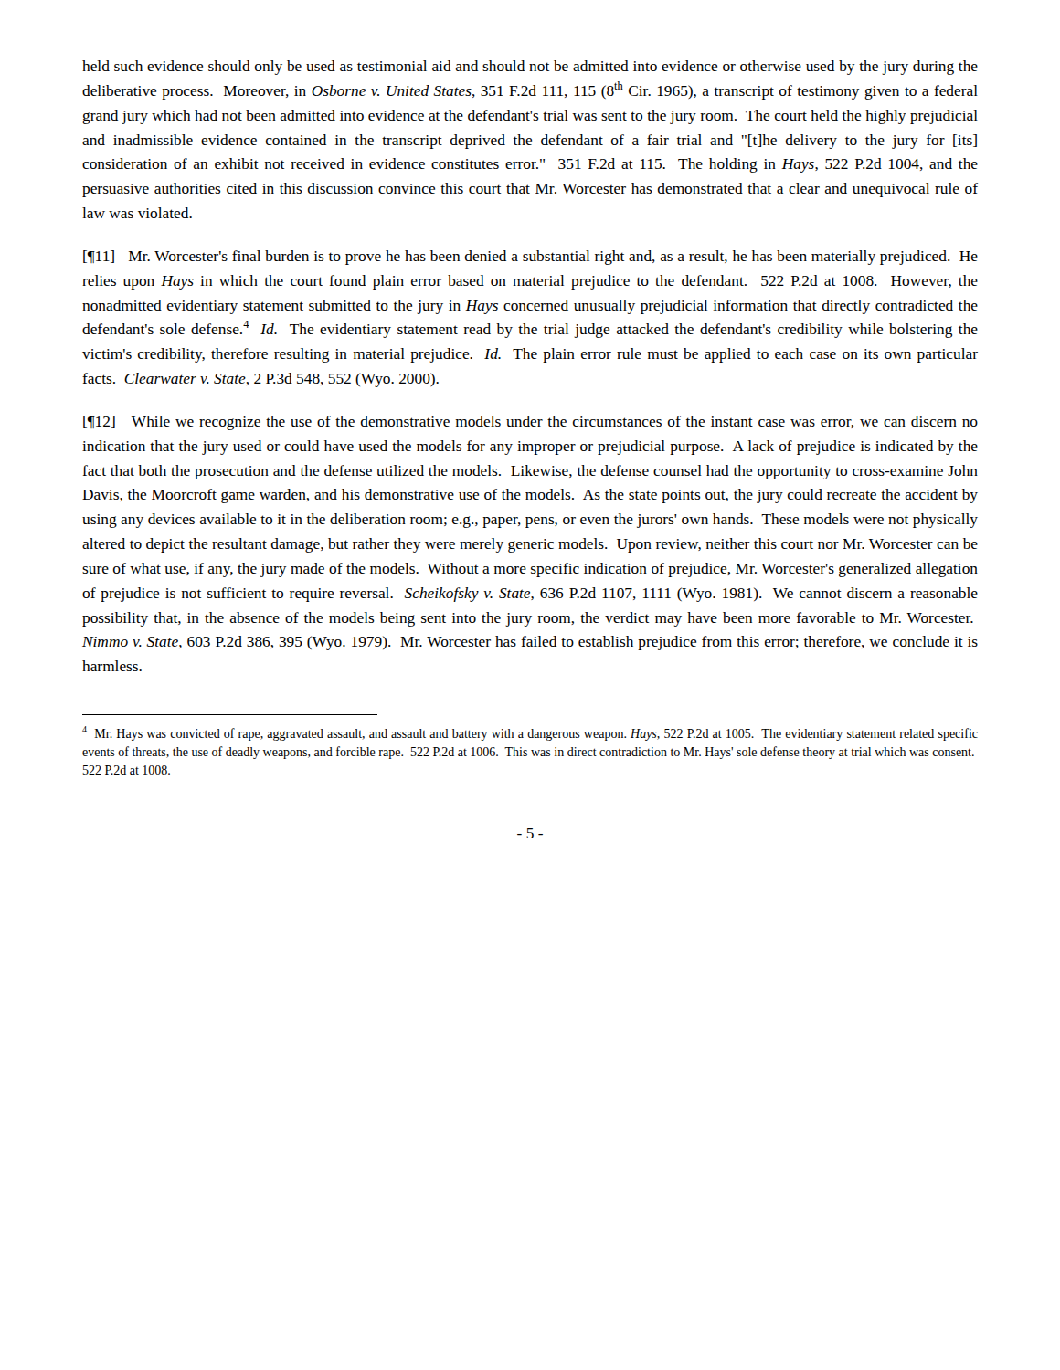held such evidence should only be used as testimonial aid and should not be admitted into evidence or otherwise used by the jury during the deliberative process. Moreover, in Osborne v. United States, 351 F.2d 111, 115 (8th Cir. 1965), a transcript of testimony given to a federal grand jury which had not been admitted into evidence at the defendant's trial was sent to the jury room. The court held the highly prejudicial and inadmissible evidence contained in the transcript deprived the defendant of a fair trial and "[t]he delivery to the jury for [its] consideration of an exhibit not received in evidence constitutes error." 351 F.2d at 115. The holding in Hays, 522 P.2d 1004, and the persuasive authorities cited in this discussion convince this court that Mr. Worcester has demonstrated that a clear and unequivocal rule of law was violated.
[¶11] Mr. Worcester's final burden is to prove he has been denied a substantial right and, as a result, he has been materially prejudiced. He relies upon Hays in which the court found plain error based on material prejudice to the defendant. 522 P.2d at 1008. However, the nonadmitted evidentiary statement submitted to the jury in Hays concerned unusually prejudicial information that directly contradicted the defendant's sole defense.4 Id. The evidentiary statement read by the trial judge attacked the defendant's credibility while bolstering the victim's credibility, therefore resulting in material prejudice. Id. The plain error rule must be applied to each case on its own particular facts. Clearwater v. State, 2 P.3d 548, 552 (Wyo. 2000).
[¶12] While we recognize the use of the demonstrative models under the circumstances of the instant case was error, we can discern no indication that the jury used or could have used the models for any improper or prejudicial purpose. A lack of prejudice is indicated by the fact that both the prosecution and the defense utilized the models. Likewise, the defense counsel had the opportunity to cross-examine John Davis, the Moorcroft game warden, and his demonstrative use of the models. As the state points out, the jury could recreate the accident by using any devices available to it in the deliberation room; e.g., paper, pens, or even the jurors' own hands. These models were not physically altered to depict the resultant damage, but rather they were merely generic models. Upon review, neither this court nor Mr. Worcester can be sure of what use, if any, the jury made of the models. Without a more specific indication of prejudice, Mr. Worcester's generalized allegation of prejudice is not sufficient to require reversal. Scheikofsky v. State, 636 P.2d 1107, 1111 (Wyo. 1981). We cannot discern a reasonable possibility that, in the absence of the models being sent into the jury room, the verdict may have been more favorable to Mr. Worcester. Nimmo v. State, 603 P.2d 386, 395 (Wyo. 1979). Mr. Worcester has failed to establish prejudice from this error; therefore, we conclude it is harmless.
4 Mr. Hays was convicted of rape, aggravated assault, and assault and battery with a dangerous weapon. Hays, 522 P.2d at 1005. The evidentiary statement related specific events of threats, the use of deadly weapons, and forcible rape. 522 P.2d at 1006. This was in direct contradiction to Mr. Hays' sole defense theory at trial which was consent. 522 P.2d at 1008.
- 5 -